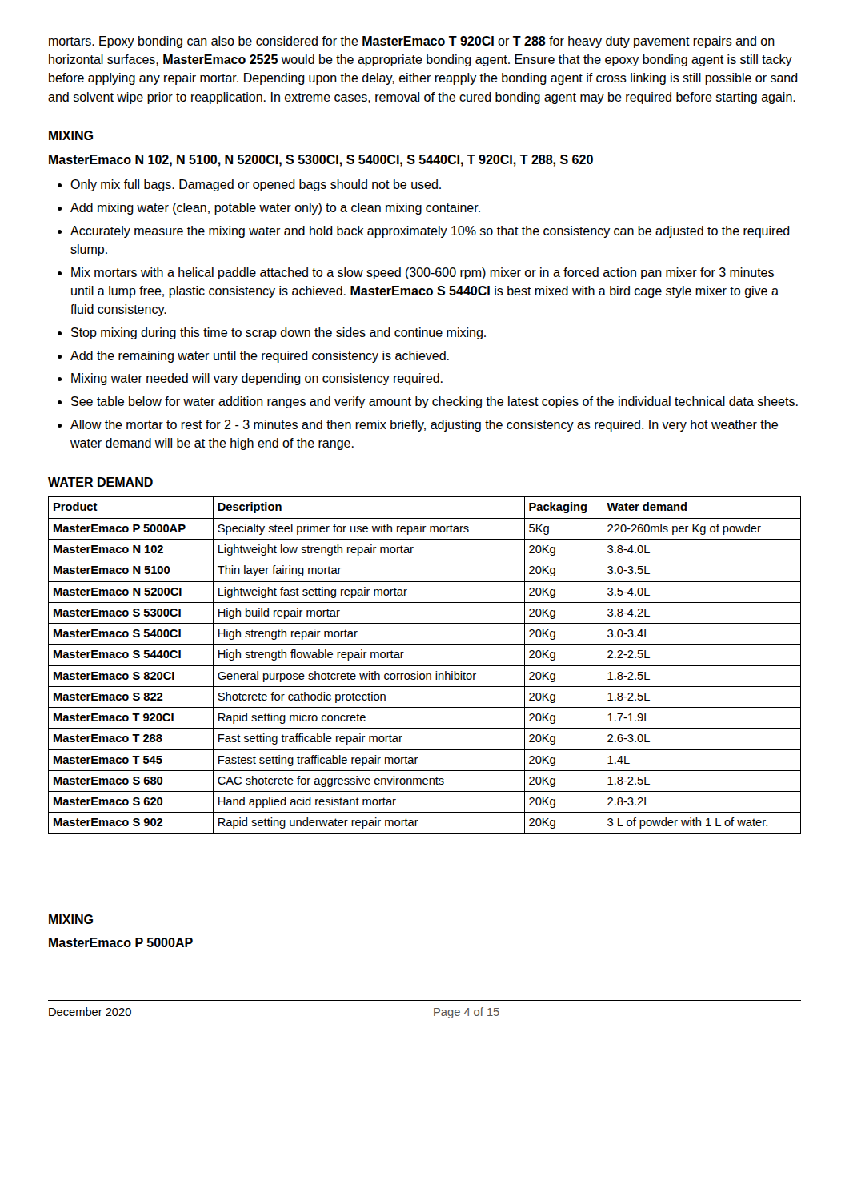mortars. Epoxy bonding can also be considered for the MasterEmaco T 920CI or T 288 for heavy duty pavement repairs and on horizontal surfaces, MasterEmaco 2525 would be the appropriate bonding agent. Ensure that the epoxy bonding agent is still tacky before applying any repair mortar. Depending upon the delay, either reapply the bonding agent if cross linking is still possible or sand and solvent wipe prior to reapplication. In extreme cases, removal of the cured bonding agent may be required before starting again.
MIXING
MasterEmaco N 102, N 5100, N 5200CI, S 5300CI, S 5400CI, S 5440CI, T 920CI, T 288, S 620
Only mix full bags. Damaged or opened bags should not be used.
Add mixing water (clean, potable water only) to a clean mixing container.
Accurately measure the mixing water and hold back approximately 10% so that the consistency can be adjusted to the required slump.
Mix mortars with a helical paddle attached to a slow speed (300-600 rpm) mixer or in a forced action pan mixer for 3 minutes until a lump free, plastic consistency is achieved. MasterEmaco S 5440CI is best mixed with a bird cage style mixer to give a fluid consistency.
Stop mixing during this time to scrap down the sides and continue mixing.
Add the remaining water until the required consistency is achieved.
Mixing water needed will vary depending on consistency required.
See table below for water addition ranges and verify amount by checking the latest copies of the individual technical data sheets.
Allow the mortar to rest for 2 - 3 minutes and then remix briefly, adjusting the consistency as required. In very hot weather the water demand will be at the high end of the range.
WATER DEMAND
| Product | Description | Packaging | Water demand |
| --- | --- | --- | --- |
| MasterEmaco P 5000AP | Specialty steel primer for use with repair mortars | 5Kg | 220-260mls per Kg of powder |
| MasterEmaco N 102 | Lightweight low strength repair mortar | 20Kg | 3.8-4.0L |
| MasterEmaco N 5100 | Thin layer fairing mortar | 20Kg | 3.0-3.5L |
| MasterEmaco N 5200CI | Lightweight fast setting repair mortar | 20Kg | 3.5-4.0L |
| MasterEmaco S 5300CI | High build repair mortar | 20Kg | 3.8-4.2L |
| MasterEmaco S 5400CI | High strength repair mortar | 20Kg | 3.0-3.4L |
| MasterEmaco S 5440CI | High strength flowable repair mortar | 20Kg | 2.2-2.5L |
| MasterEmaco S 820CI | General purpose shotcrete with corrosion inhibitor | 20Kg | 1.8-2.5L |
| MasterEmaco S 822 | Shotcrete for cathodic protection | 20Kg | 1.8-2.5L |
| MasterEmaco T 920CI | Rapid setting micro concrete | 20Kg | 1.7-1.9L |
| MasterEmaco T 288 | Fast setting trafficable repair mortar | 20Kg | 2.6-3.0L |
| MasterEmaco T 545 | Fastest setting trafficable repair mortar | 20Kg | 1.4L |
| MasterEmaco S 680 | CAC shotcrete for aggressive environments | 20Kg | 1.8-2.5L |
| MasterEmaco S 620 | Hand applied acid resistant mortar | 20Kg | 2.8-3.2L |
| MasterEmaco S 902 | Rapid setting underwater repair mortar | 20Kg | 3 L of powder with 1 L of water. |
MIXING
MasterEmaco P 5000AP
December 2020
Page 4 of 15